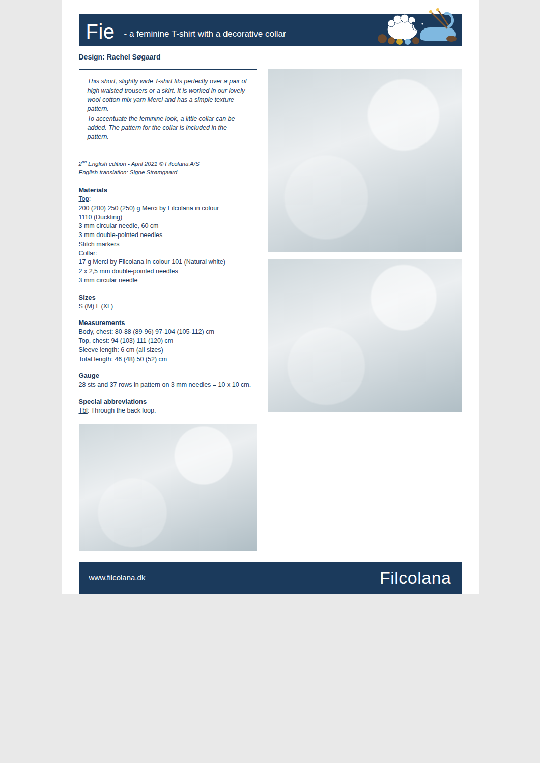Fie
- a feminine T-shirt with a decorative collar
Design: Rachel Søgaard
This short, slightly wide T-shirt fits perfectly over a pair of high waisted trousers or a skirt. It is worked in our lovely wool-cotton mix yarn Merci and has a simple texture pattern.
To accentuate the feminine look, a little collar can be added. The pattern for the collar is included in the pattern.
2nd English edition - April 2021 © Filcolana A/S
English translation: Signe Strømgaard
Materials
Top:
200 (200) 250 (250) g Merci by Filcolana in colour
1110 (Duckling)
3 mm circular needle, 60 cm
3 mm double-pointed needles
Stitch markers
Collar:
17 g Merci by Filcolana in colour 101 (Natural white)
2 x 2,5 mm double-pointed needles
3 mm circular needle
Sizes
S (M) L (XL)
Measurements
Body, chest: 80-88 (89-96) 97-104 (105-112) cm
Top, chest: 94 (103) 111 (120) cm
Sleeve length: 6 cm (all sizes)
Total length: 46 (48) 50 (52) cm
Gauge
28 sts and 37 rows in pattern on 3 mm needles = 10 x 10 cm.
Special abbreviations
Tbl: Through the back loop.
www.filcolana.dk Filcolana